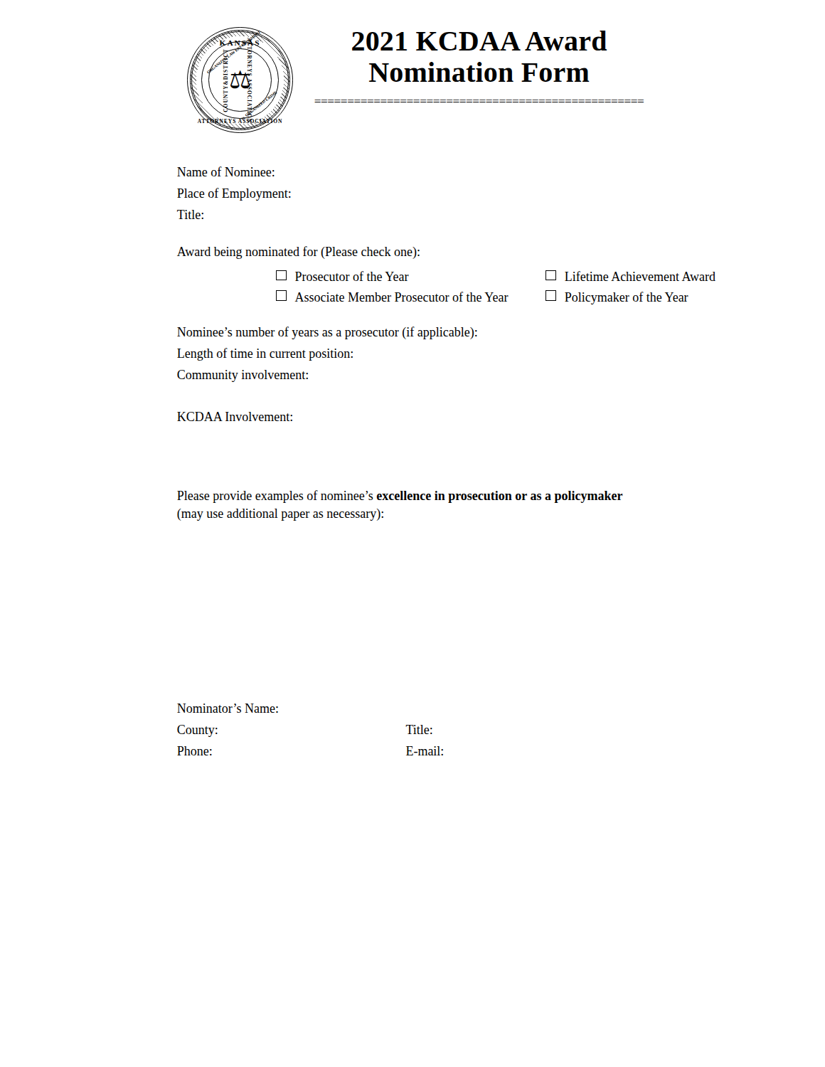KANSAS
ORGANIZED LAW ENFORCEMENT
vs. ORGANIZED CRIME
COUNTY&DISTRICT
ATTORNEYS ASSOCIATION
⚖
ATTORNEYS ASSOCIATION
2021 KCDAA Award
Nomination Form
==================================================
Name of Nominee:
Place of Employment:
Title:
Award being nominated for (Please check one):
| Prosecutor of the Year | Lifetime Achievement Award |
| Associate Member Prosecutor of the Year | Policymaker of the Year |
Nominee’s number of years as a prosecutor (if applicable):
Length of time in current position:
Community involvement:
KCDAA Involvement:
Please provide examples of nominee’s excellence in prosecution or as a policymaker (may use additional paper as necessary):
Nominator’s Name:
County:
Title:
Phone:
E-mail: